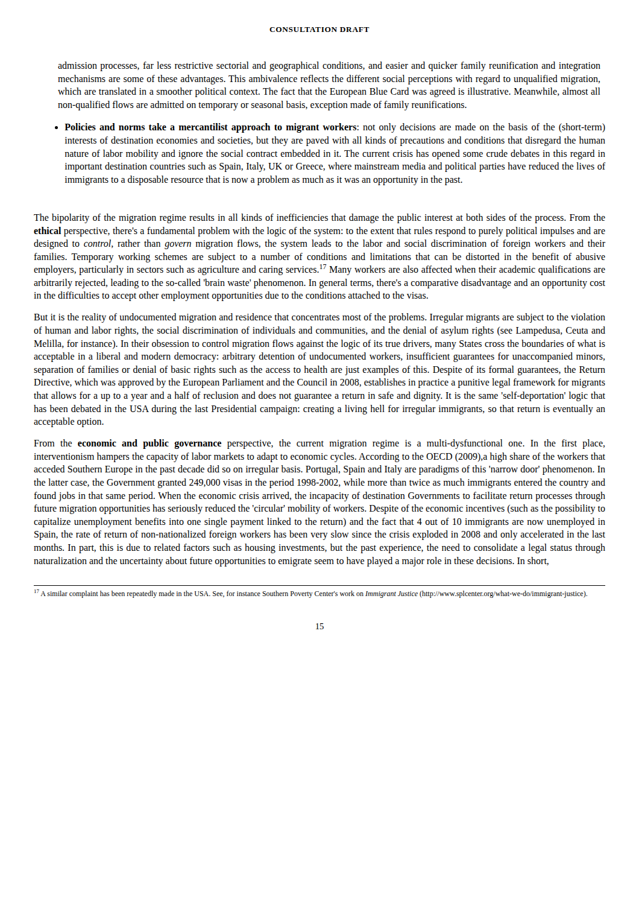CONSULTATION DRAFT
admission processes, far less restrictive sectorial and geographical conditions, and easier and quicker family reunification and integration mechanisms are some of these advantages. This ambivalence reflects the different social perceptions with regard to unqualified migration, which are translated in a smoother political context. The fact that the European Blue Card was agreed is illustrative. Meanwhile, almost all non-qualified flows are admitted on temporary or seasonal basis, exception made of family reunifications.
Policies and norms take a mercantilist approach to migrant workers: not only decisions are made on the basis of the (short-term) interests of destination economies and societies, but they are paved with all kinds of precautions and conditions that disregard the human nature of labor mobility and ignore the social contract embedded in it. The current crisis has opened some crude debates in this regard in important destination countries such as Spain, Italy, UK or Greece, where mainstream media and political parties have reduced the lives of immigrants to a disposable resource that is now a problem as much as it was an opportunity in the past.
The bipolarity of the migration regime results in all kinds of inefficiencies that damage the public interest at both sides of the process. From the ethical perspective, there's a fundamental problem with the logic of the system: to the extent that rules respond to purely political impulses and are designed to control, rather than govern migration flows, the system leads to the labor and social discrimination of foreign workers and their families. Temporary working schemes are subject to a number of conditions and limitations that can be distorted in the benefit of abusive employers, particularly in sectors such as agriculture and caring services.17 Many workers are also affected when their academic qualifications are arbitrarily rejected, leading to the so-called 'brain waste' phenomenon. In general terms, there's a comparative disadvantage and an opportunity cost in the difficulties to accept other employment opportunities due to the conditions attached to the visas.
But it is the reality of undocumented migration and residence that concentrates most of the problems. Irregular migrants are subject to the violation of human and labor rights, the social discrimination of individuals and communities, and the denial of asylum rights (see Lampedusa, Ceuta and Melilla, for instance). In their obsession to control migration flows against the logic of its true drivers, many States cross the boundaries of what is acceptable in a liberal and modern democracy: arbitrary detention of undocumented workers, insufficient guarantees for unaccompanied minors, separation of families or denial of basic rights such as the access to health are just examples of this. Despite of its formal guarantees, the Return Directive, which was approved by the European Parliament and the Council in 2008, establishes in practice a punitive legal framework for migrants that allows for a up to a year and a half of reclusion and does not guarantee a return in safe and dignity. It is the same 'self-deportation' logic that has been debated in the USA during the last Presidential campaign: creating a living hell for irregular immigrants, so that return is eventually an acceptable option.
From the economic and public governance perspective, the current migration regime is a multi-dysfunctional one. In the first place, interventionism hampers the capacity of labor markets to adapt to economic cycles. According to the OECD (2009),a high share of the workers that acceded Southern Europe in the past decade did so on irregular basis. Portugal, Spain and Italy are paradigms of this 'narrow door' phenomenon. In the latter case, the Government granted 249,000 visas in the period 1998-2002, while more than twice as much immigrants entered the country and found jobs in that same period. When the economic crisis arrived, the incapacity of destination Governments to facilitate return processes through future migration opportunities has seriously reduced the 'circular' mobility of workers. Despite of the economic incentives (such as the possibility to capitalize unemployment benefits into one single payment linked to the return) and the fact that 4 out of 10 immigrants are now unemployed in Spain, the rate of return of non-nationalized foreign workers has been very slow since the crisis exploded in 2008 and only accelerated in the last months. In part, this is due to related factors such as housing investments, but the past experience, the need to consolidate a legal status through naturalization and the uncertainty about future opportunities to emigrate seem to have played a major role in these decisions. In short,
17 A similar complaint has been repeatedly made in the USA. See, for instance Southern Poverty Center's work on Immigrant Justice (http://www.splcenter.org/what-we-do/immigrant-justice).
15